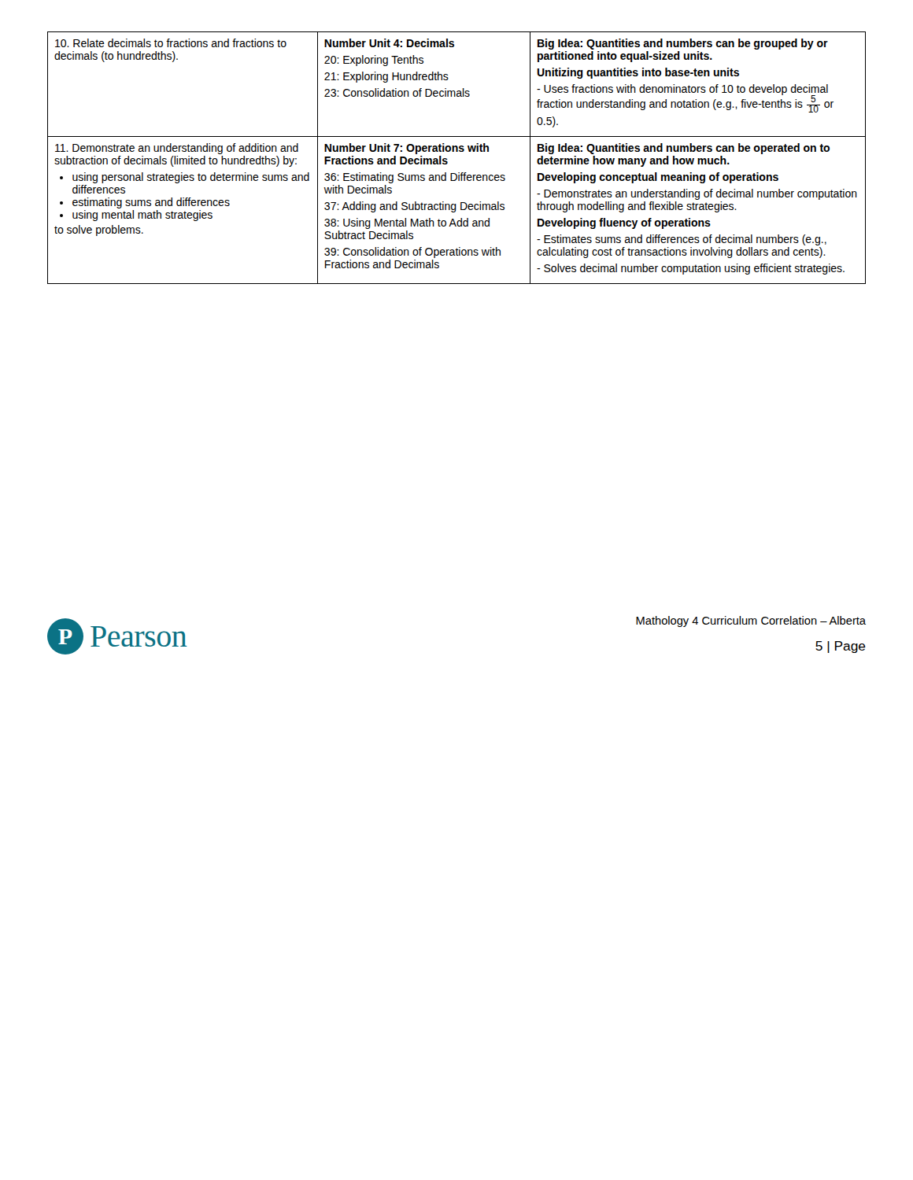| 10. Relate decimals to fractions and fractions to decimals (to hundredths). | Number Unit 4: Decimals 20: Exploring Tenths 21: Exploring Hundredths 23: Consolidation of Decimals | Big Idea: Quantities and numbers can be grouped by or partitioned into equal-sized units. Unitizing quantities into base-ten units - Uses fractions with denominators of 10 to develop decimal fraction understanding and notation (e.g., five-tenths is 5 10 or 0.5). |
| 11. Demonstrate an understanding of addition and subtraction of decimals (limited to hundredths) by: using personal strategies to determine sums and differences estimating sums and differences using mental math strategies to solve problems. | Number Unit 7: Operations with Fractions and Decimals 36: Estimating Sums and Differences with Decimals 37: Adding and Subtracting Decimals 38: Using Mental Math to Add and Subtract Decimals 39: Consolidation of Operations with Fractions and Decimals | Big Idea: Quantities and numbers can be operated on to determine how many and how much. Developing conceptual meaning of operations - Demonstrates an understanding of decimal number computation through modelling and flexible strategies. Developing fluency of operations - Estimates sums and differences of decimal numbers (e.g., calculating cost of transactions involving dollars and cents). - Solves decimal number computation using efficient strategies. |
P
Pearson
Mathology 4 Curriculum Correlation – Alberta
5 | Page